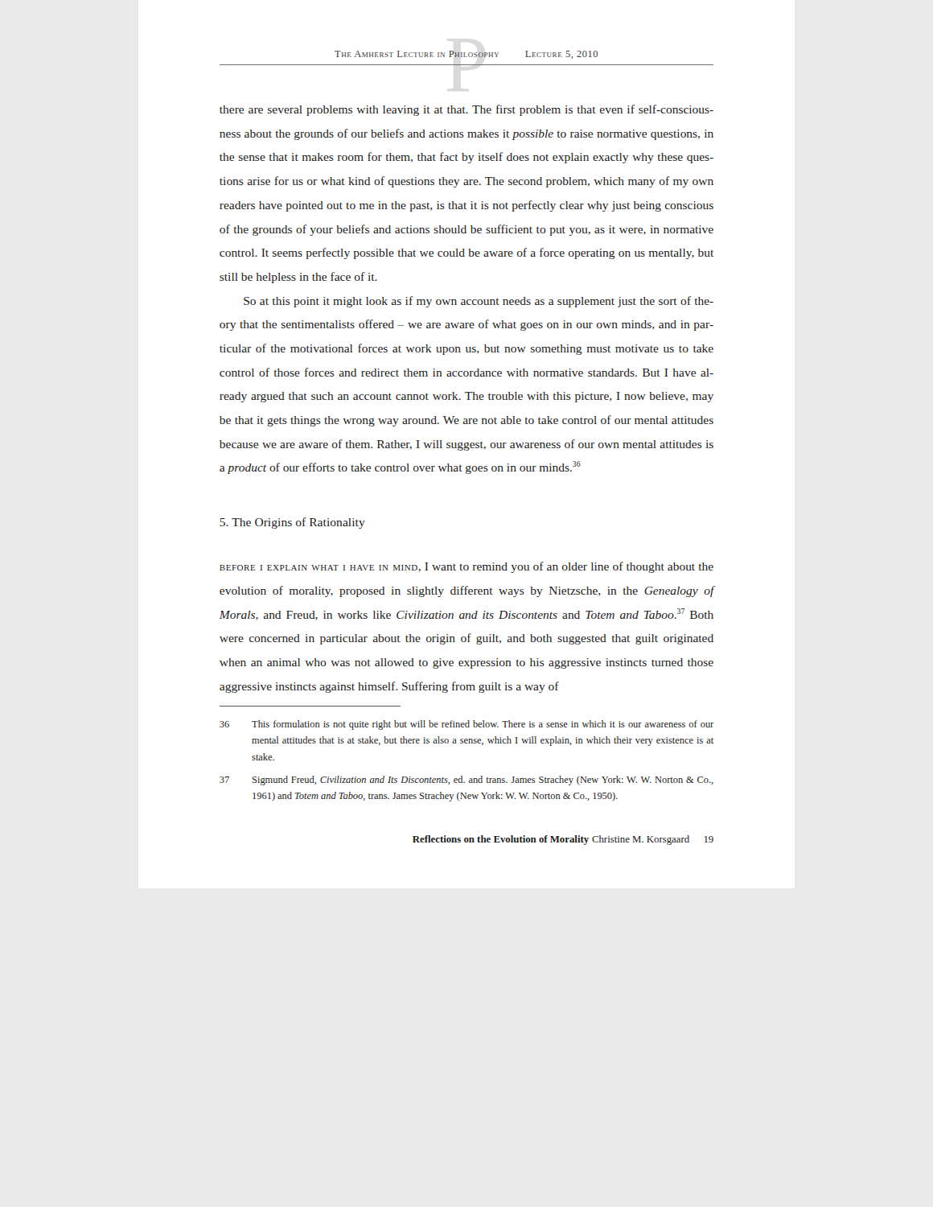P
The Amherst Lecture in Philosophy Lecture 5, 2010
there are several problems with leaving it at that. The first problem is that even if self-consciousness about the grounds of our beliefs and actions makes it possible to raise normative questions, in the sense that it makes room for them, that fact by itself does not explain exactly why these questions arise for us or what kind of questions they are. The second problem, which many of my own readers have pointed out to me in the past, is that it is not perfectly clear why just being conscious of the grounds of your beliefs and actions should be sufficient to put you, as it were, in normative control. It seems perfectly possible that we could be aware of a force operating on us mentally, but still be helpless in the face of it.
So at this point it might look as if my own account needs as a supplement just the sort of theory that the sentimentalists offered – we are aware of what goes on in our own minds, and in particular of the motivational forces at work upon us, but now something must motivate us to take control of those forces and redirect them in accordance with normative standards. But I have already argued that such an account cannot work. The trouble with this picture, I now believe, may be that it gets things the wrong way around. We are not able to take control of our mental attitudes because we are aware of them. Rather, I will suggest, our awareness of our own mental attitudes is a product of our efforts to take control over what goes on in our minds.36
5. The Origins of Rationality
before i explain what i have in mind, I want to remind you of an older line of thought about the evolution of morality, proposed in slightly different ways by Nietzsche, in the Genealogy of Morals, and Freud, in works like Civilization and its Discontents and Totem and Taboo.37 Both were concerned in particular about the origin of guilt, and both suggested that guilt originated when an animal who was not allowed to give expression to his aggressive instincts turned those aggressive instincts against himself. Suffering from guilt is a way of
36 This formulation is not quite right but will be refined below. There is a sense in which it is our awareness of our mental attitudes that is at stake, but there is also a sense, which I will explain, in which their very existence is at stake.
37 Sigmund Freud, Civilization and Its Discontents, ed. and trans. James Strachey (New York: W. W. Norton & Co., 1961) and Totem and Taboo, trans. James Strachey (New York: W. W. Norton & Co., 1950).
Reflections on the Evolution of Morality Christine M. Korsgaard 19